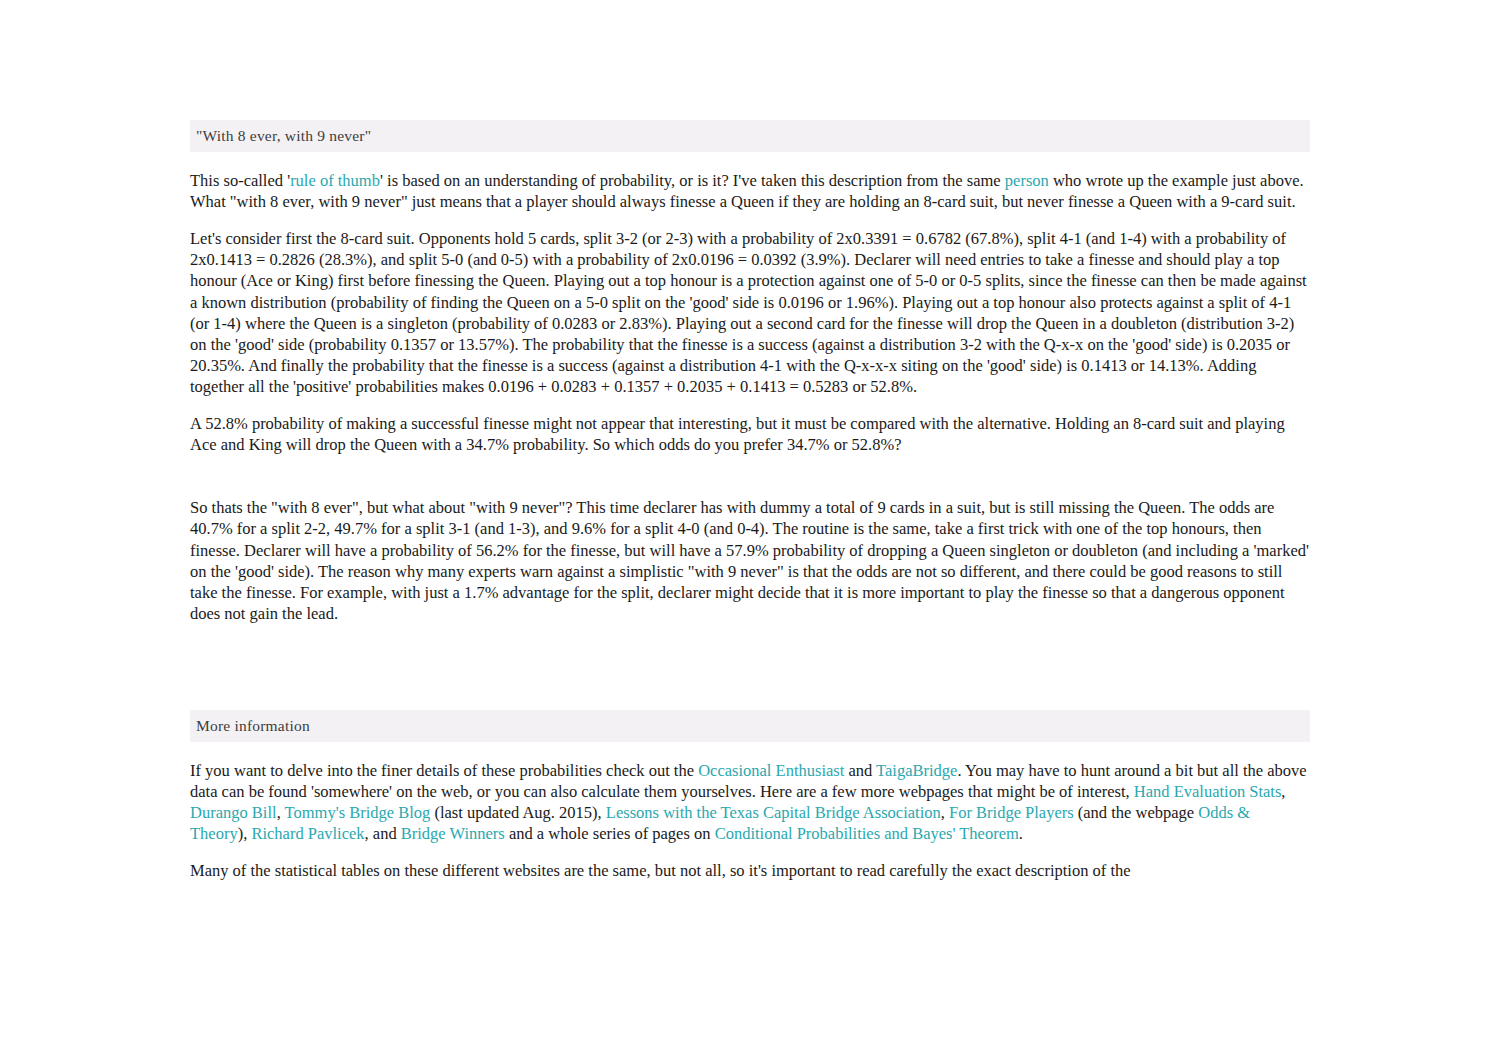"With 8 ever, with 9 never"
This so-called 'rule of thumb' is based on an understanding of probability, or is it? I've taken this description from the same person who wrote up the example just above. What "with 8 ever, with 9 never" just means that a player should always finesse a Queen if they are holding an 8-card suit, but never finesse a Queen with a 9-card suit.
Let's consider first the 8-card suit. Opponents hold 5 cards, split 3-2 (or 2-3) with a probability of 2x0.3391 = 0.6782 (67.8%), split 4-1 (and 1-4) with a probability of 2x0.1413 = 0.2826 (28.3%), and split 5-0 (and 0-5) with a probability of 2x0.0196 = 0.0392 (3.9%). Declarer will need entries to take a finesse and should play a top honour (Ace or King) first before finessing the Queen. Playing out a top honour is a protection against one of 5-0 or 0-5 splits, since the finesse can then be made against a known distribution (probability of finding the Queen on a 5-0 split on the 'good' side is 0.0196 or 1.96%). Playing out a top honour also protects against a split of 4-1 (or 1-4) where the Queen is a singleton (probability of 0.0283 or 2.83%). Playing out a second card for the finesse will drop the Queen in a doubleton (distribution 3-2) on the 'good' side (probability 0.1357 or 13.57%). The probability that the finesse is a success (against a distribution 3-2 with the Q-x-x on the 'good' side) is 0.2035 or 20.35%. And finally the probability that the finesse is a success (against a distribution 4-1 with the Q-x-x-x siting on the 'good' side) is 0.1413 or 14.13%. Adding together all the 'positive' probabilities makes 0.0196 + 0.0283 + 0.1357 + 0.2035 + 0.1413 = 0.5283 or 52.8%.
A 52.8% probability of making a successful finesse might not appear that interesting, but it must be compared with the alternative. Holding an 8-card suit and playing Ace and King will drop the Queen with a 34.7% probability. So which odds do you prefer 34.7% or 52.8%?
So thats the "with 8 ever", but what about "with 9 never"? This time declarer has with dummy a total of 9 cards in a suit, but is still missing the Queen. The odds are 40.7% for a split 2-2, 49.7% for a split 3-1 (and 1-3), and 9.6% for a split 4-0 (and 0-4). The routine is the same, take a first trick with one of the top honours, then finesse. Declarer will have a probability of 56.2% for the finesse, but will have a 57.9% probability of dropping a Queen singleton or doubleton (and including a 'marked' on the 'good' side). The reason why many experts warn against a simplistic "with 9 never" is that the odds are not so different, and there could be good reasons to still take the finesse. For example, with just a 1.7% advantage for the split, declarer might decide that it is more important to play the finesse so that a dangerous opponent does not gain the lead.
More information
If you want to delve into the finer details of these probabilities check out the Occasional Enthusiast and TaigaBridge. You may have to hunt around a bit but all the above data can be found 'somewhere' on the web, or you can also calculate them yourselves. Here are a few more webpages that might be of interest, Hand Evaluation Stats, Durango Bill, Tommy's Bridge Blog (last updated Aug. 2015), Lessons with the Texas Capital Bridge Association, For Bridge Players (and the webpage Odds & Theory), Richard Pavlicek, and Bridge Winners and a whole series of pages on Conditional Probabilities and Bayes' Theorem.
Many of the statistical tables on these different websites are the same, but not all, so it's important to read carefully the exact description of the